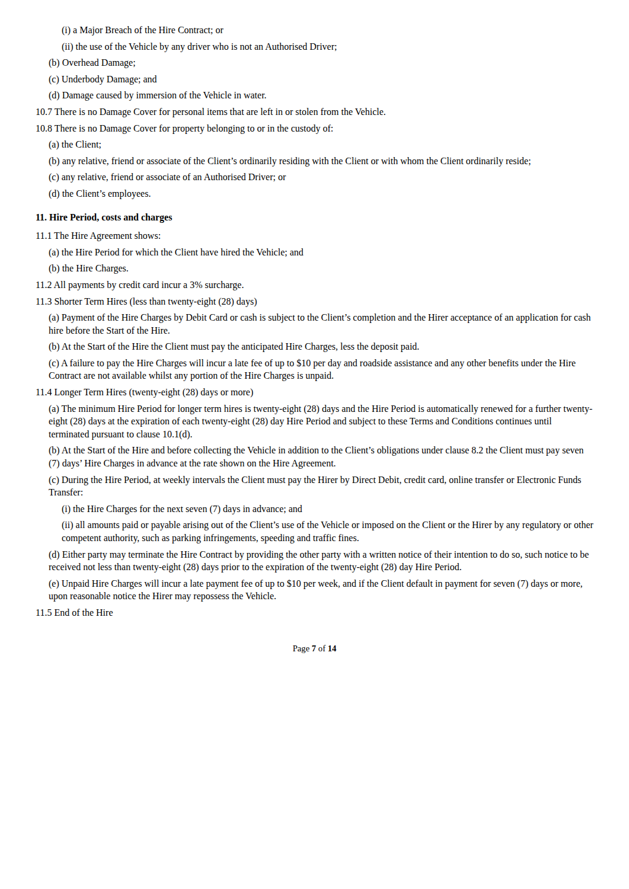(i) a Major Breach of the Hire Contract; or
(ii) the use of the Vehicle by any driver who is not an Authorised Driver;
(b) Overhead Damage;
(c) Underbody Damage; and
(d) Damage caused by immersion of the Vehicle in water.
10.7 There is no Damage Cover for personal items that are left in or stolen from the Vehicle.
10.8 There is no Damage Cover for property belonging to or in the custody of:
(a) the Client;
(b) any relative, friend or associate of the Client’s ordinarily residing with the Client or with whom the Client ordinarily reside;
(c) any relative, friend or associate of an Authorised Driver; or
(d) the Client’s employees.
11. Hire Period, costs and charges
11.1 The Hire Agreement shows:
(a) the Hire Period for which the Client have hired the Vehicle; and
(b) the Hire Charges.
11.2 All payments by credit card incur a 3% surcharge.
11.3 Shorter Term Hires (less than twenty-eight (28) days)
(a) Payment of the Hire Charges by Debit Card or cash is subject to the Client’s completion and the Hirer acceptance of an application for cash hire before the Start of the Hire.
(b) At the Start of the Hire the Client must pay the anticipated Hire Charges, less the deposit paid.
(c) A failure to pay the Hire Charges will incur a late fee of up to $10 per day and roadside assistance and any other benefits under the Hire Contract are not available whilst any portion of the Hire Charges is unpaid.
11.4 Longer Term Hires (twenty-eight (28) days or more)
(a) The minimum Hire Period for longer term hires is twenty-eight (28) days and the Hire Period is automatically renewed for a further twenty-eight (28) days at the expiration of each twenty-eight (28) day Hire Period and subject to these Terms and Conditions continues until terminated pursuant to clause 10.1(d).
(b) At the Start of the Hire and before collecting the Vehicle in addition to the Client’s obligations under clause 8.2 the Client must pay seven (7) days’ Hire Charges in advance at the rate shown on the Hire Agreement.
(c) During the Hire Period, at weekly intervals the Client must pay the Hirer by Direct Debit, credit card, online transfer or Electronic Funds Transfer:
(i) the Hire Charges for the next seven (7) days in advance; and
(ii) all amounts paid or payable arising out of the Client’s use of the Vehicle or imposed on the Client or the Hirer by any regulatory or other competent authority, such as parking infringements, speeding and traffic fines.
(d) Either party may terminate the Hire Contract by providing the other party with a written notice of their intention to do so, such notice to be received not less than twenty-eight (28) days prior to the expiration of the twenty-eight (28) day Hire Period.
(e) Unpaid Hire Charges will incur a late payment fee of up to $10 per week, and if the Client default in payment for seven (7) days or more, upon reasonable notice the Hirer may repossess the Vehicle.
11.5 End of the Hire
Page 7 of 14